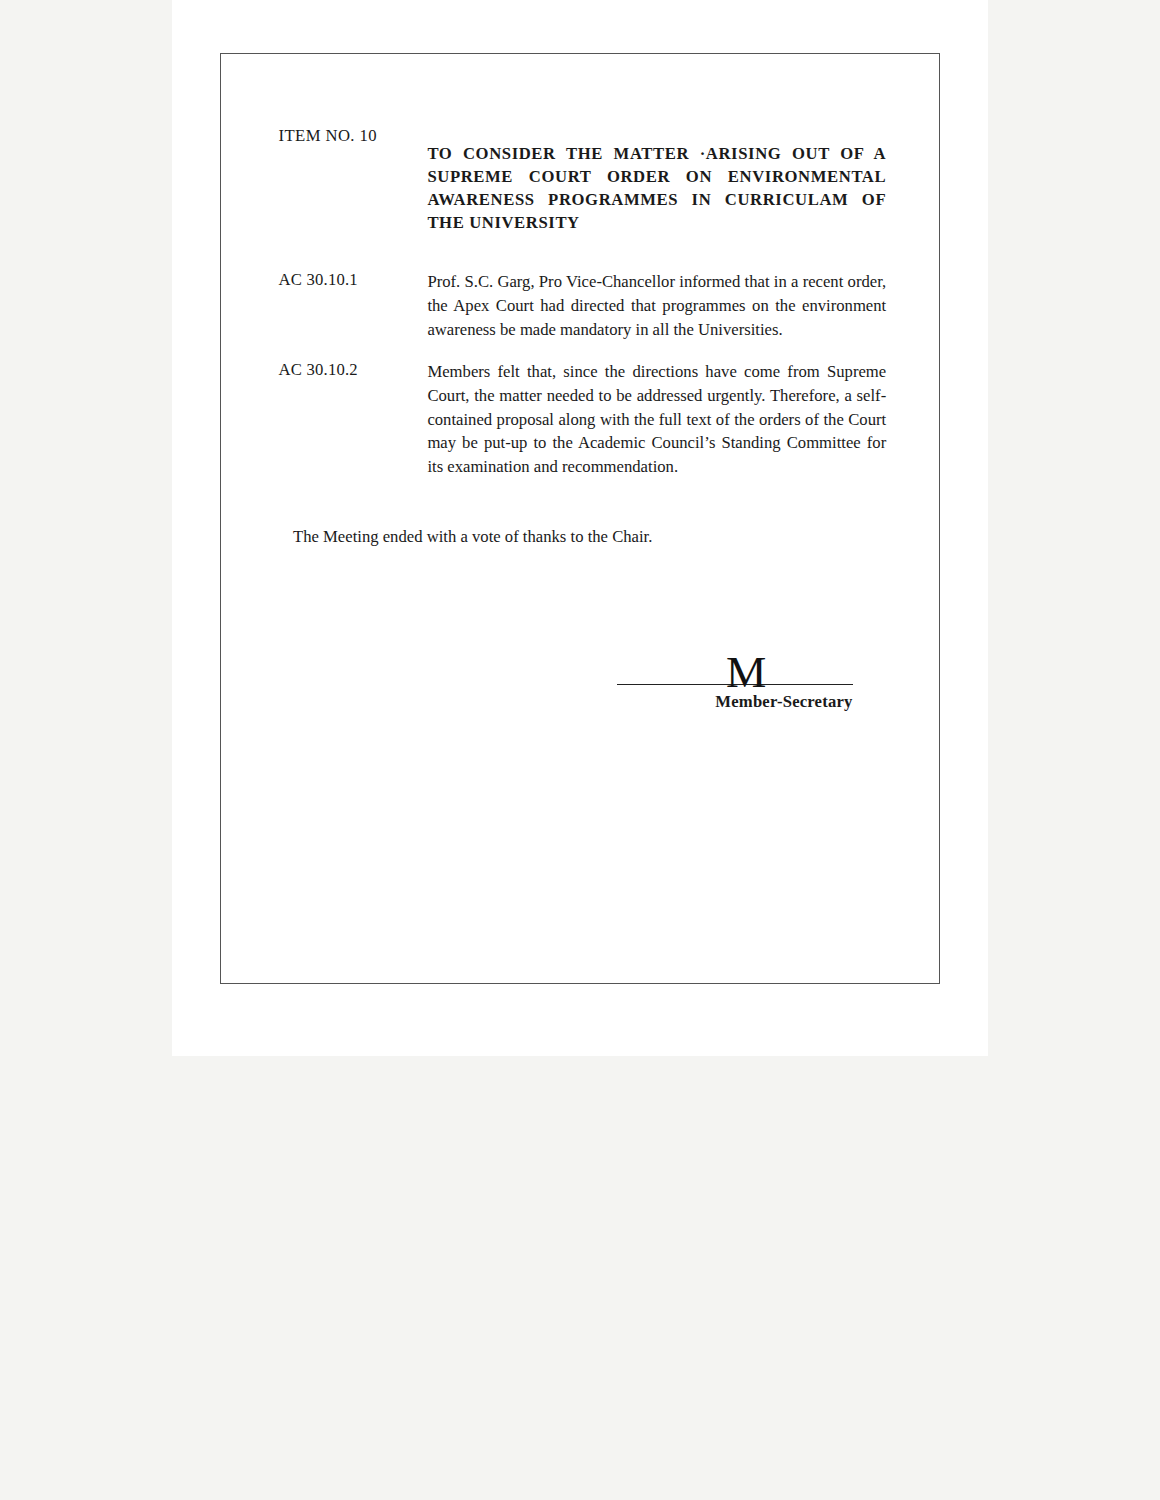| ITEM NO. 10 | To consider the matter ·arising out of a Supreme Court order on environmental awareness programmes in curriculam of the University |
| AC 30.10.1 | Prof. S.C. Garg, Pro Vice-Chancellor informed that in a recent order, the Apex Court had directed that programmes on the environment awareness be made mandatory in all the Universities. |
| AC 30.10.2 | Members felt that, since the directions have come from Supreme Court, the matter needed to be addressed urgently. Therefore, a self-contained proposal along with the full text of the orders of the Court may be put-up to the Academic Council’s Standing Committee for its examination and recommendation. |
The Meeting ended with a vote of thanks to the Chair.
M Member-Secretary